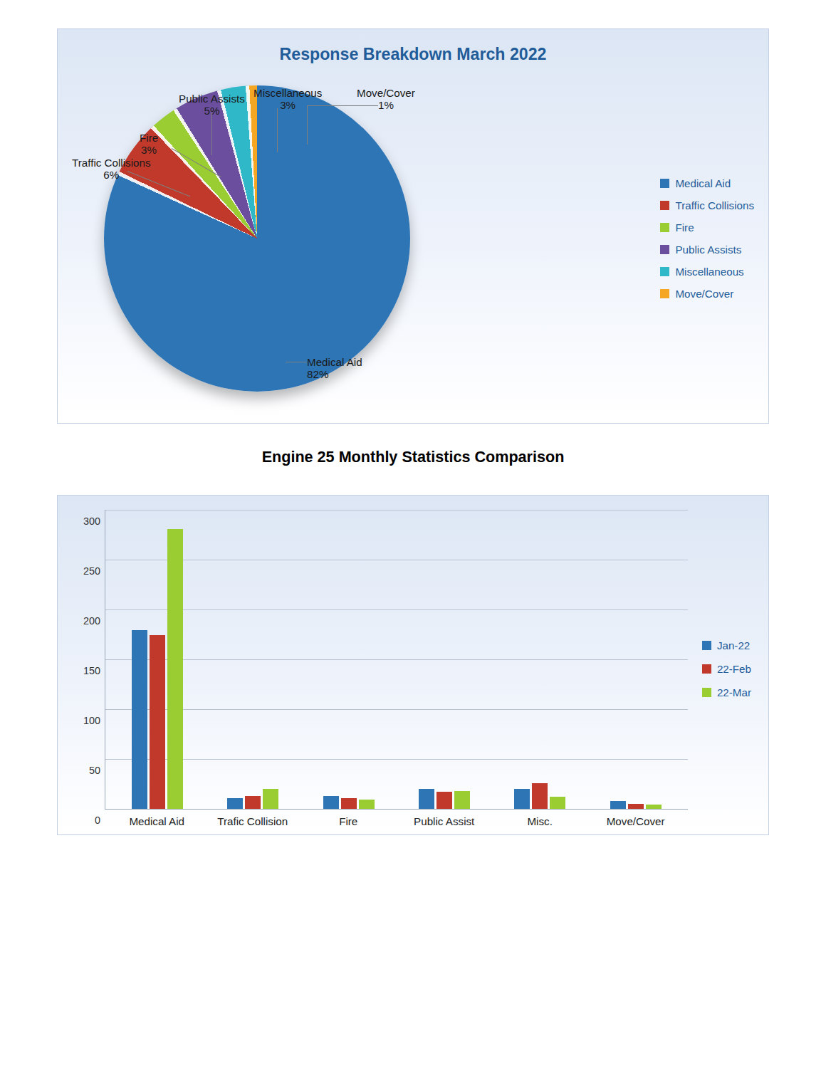Response Breakdown March 2022
Traffic Collisions
6%
Fire
3%
Public Assists
5%
Miscellaneous
3%
Move/Cover
1%
Medical Aid
82%
Medical Aid
Traffic Collisions
Fire
Public Assists
Miscellaneous
Move/Cover
Engine 25 Monthly Statistics Comparison
300 250 200 150 100 50 0
Medical Aid Trafic Collision Fire Public Assist Misc. Move/Cover
Jan-22
22-Feb
22-Mar